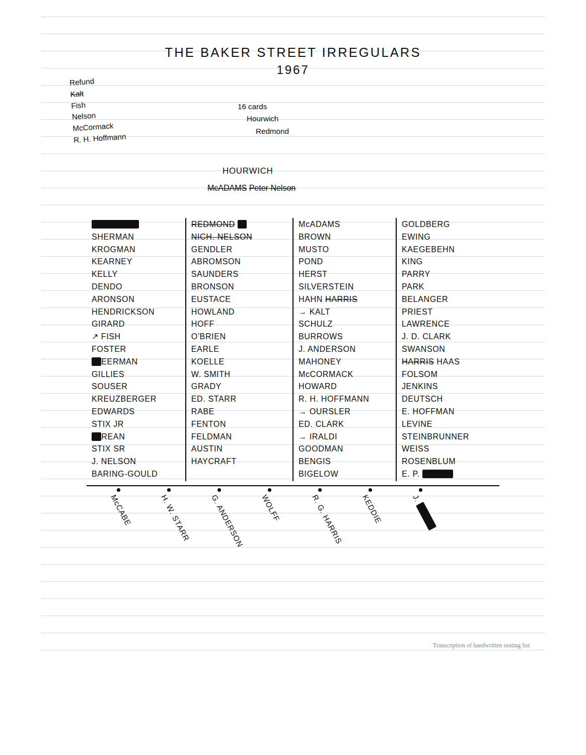THE BAKER STREET IRREGULARS
1967
Refund Kalt Fish Nelson McCormack R. H. Hoffmann
16 cards Hourwich Redmond
HOURWICH
McADAMS Peter Nelson
| DELWOOD SHERMAN KROGMAN KEARNEY KELLY DENDO ARONSON HENDRICKSON GIRARD FISH FOSTER B EERMAN GILLIES SOUSER KREUZBERGER EDWARDS STIX JR B REAN STIX SR J. NELSON BARING-GOULD | REDMOND NICH. NELSON GENDLER ABROMSON SAUNDERS BRONSON EUSTACE HOWLAND HOFF O'BRIEN EARLE KOELLE W. SMITH GRADY ED. STARR RABE FENTON FELDMAN AUSTIN HAYCRAFT | McADAMS BROWN MUSTO POND HERST SILVERSTEIN HAHN HARRIS KALT SCHULZ BURROWS J. ANDERSON MAHONEY McCORMACK HOWARD R. H. HOFFMANN OURSLER ED. CLARK IRALDI GOODMAN BENGIS BIGELOW | GOLDBERG EWING KAEGEBEHN KING PARRY PARK BELANGER PRIEST LAWRENCE J. D. CLARK SWANSON HARRIS HAAS FOLSOM JENKINS DEUTSCH E. HOFFMAN LEVINE STEINBRUNNER WEISS ROSENBLUM E. P. SMITH |
McCABE H. W. STARR G. ANDERSON WOLFF R. G. HARRIS KEDDIE J. SHAW
Transcription of handwritten seating list